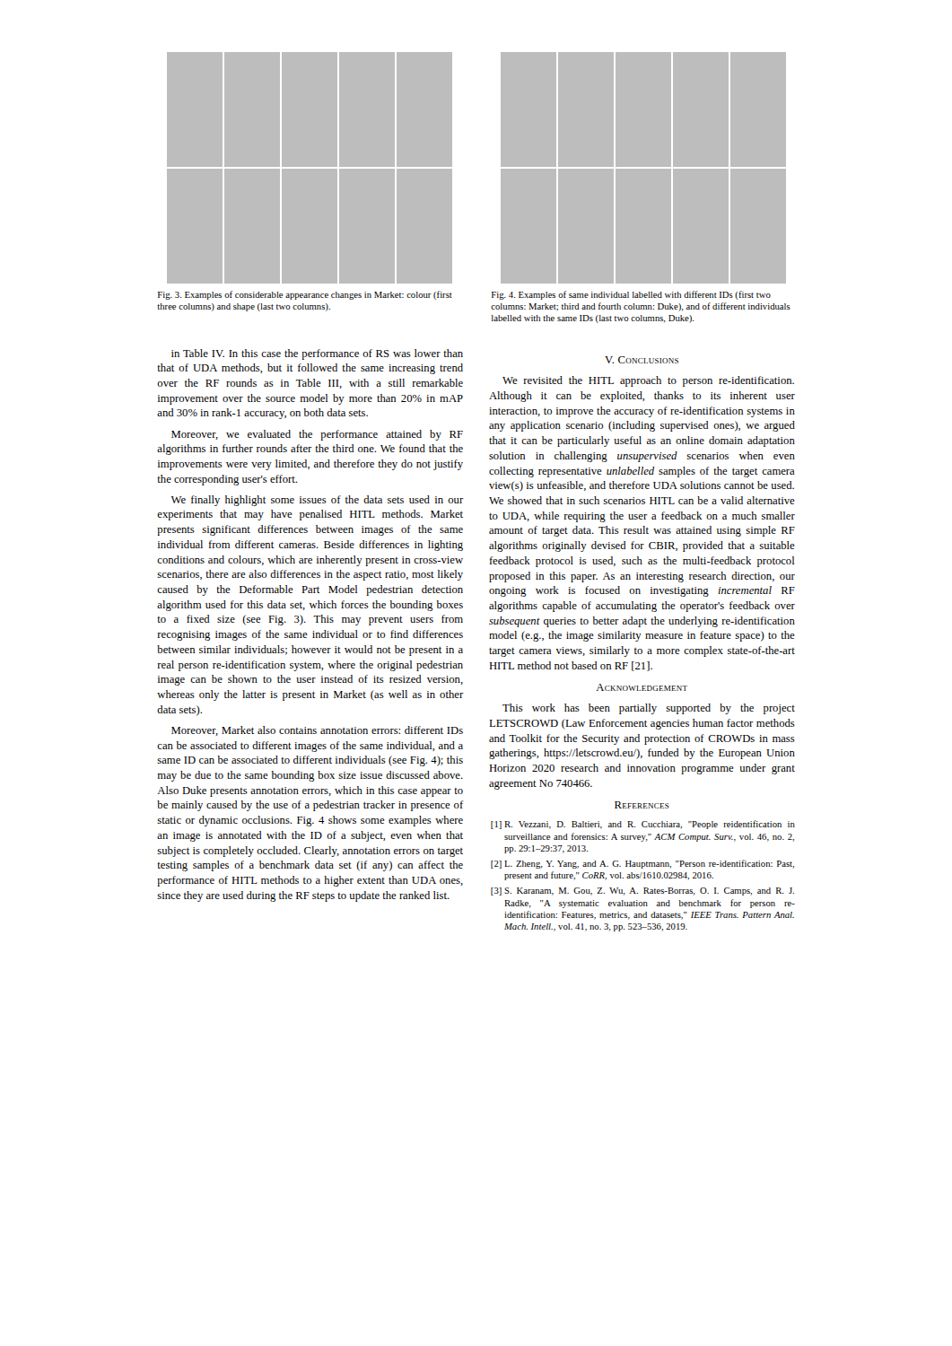Fig. 3. Examples of considerable appearance changes in Market: colour (first three columns) and shape (last two columns).
Fig. 4. Examples of same individual labelled with different IDs (first two columns: Market; third and fourth column: Duke), and of different individuals labelled with the same IDs (last two columns, Duke).
in Table IV. In this case the performance of RS was lower than that of UDA methods, but it followed the same increasing trend over the RF rounds as in Table III, with a still remarkable improvement over the source model by more than 20% in mAP and 30% in rank-1 accuracy, on both data sets.
Moreover, we evaluated the performance attained by RF algorithms in further rounds after the third one. We found that the improvements were very limited, and therefore they do not justify the corresponding user's effort.
We finally highlight some issues of the data sets used in our experiments that may have penalised HITL methods. Market presents significant differences between images of the same individual from different cameras. Beside differences in lighting conditions and colours, which are inherently present in cross-view scenarios, there are also differences in the aspect ratio, most likely caused by the Deformable Part Model pedestrian detection algorithm used for this data set, which forces the bounding boxes to a fixed size (see Fig. 3). This may prevent users from recognising images of the same individual or to find differences between similar individuals; however it would not be present in a real person re-identification system, where the original pedestrian image can be shown to the user instead of its resized version, whereas only the latter is present in Market (as well as in other data sets).
Moreover, Market also contains annotation errors: different IDs can be associated to different images of the same individual, and a same ID can be associated to different individuals (see Fig. 4); this may be due to the same bounding box size issue discussed above. Also Duke presents annotation errors, which in this case appear to be mainly caused by the use of a pedestrian tracker in presence of static or dynamic occlusions. Fig. 4 shows some examples where an image is annotated with the ID of a subject, even when that subject is completely occluded. Clearly, annotation errors on target testing samples of a benchmark data set (if any) can affect the performance of HITL methods to a higher extent than UDA ones, since they are used during the RF steps to update the ranked list.
V. Conclusions
We revisited the HITL approach to person re-identification. Although it can be exploited, thanks to its inherent user interaction, to improve the accuracy of re-identification systems in any application scenario (including supervised ones), we argued that it can be particularly useful as an online domain adaptation solution in challenging unsupervised scenarios when even collecting representative unlabelled samples of the target camera view(s) is unfeasible, and therefore UDA solutions cannot be used. We showed that in such scenarios HITL can be a valid alternative to UDA, while requiring the user a feedback on a much smaller amount of target data. This result was attained using simple RF algorithms originally devised for CBIR, provided that a suitable feedback protocol is used, such as the multi-feedback protocol proposed in this paper. As an interesting research direction, our ongoing work is focused on investigating incremental RF algorithms capable of accumulating the operator's feedback over subsequent queries to better adapt the underlying re-identification model (e.g., the image similarity measure in feature space) to the target camera views, similarly to a more complex state-of-the-art HITL method not based on RF [21].
Acknowledgement
This work has been partially supported by the project LETSCROWD (Law Enforcement agencies human factor methods and Toolkit for the Security and protection of CROWDs in mass gatherings, https://letscrowd.eu/), funded by the European Union Horizon 2020 research and innovation programme under grant agreement No 740466.
References
R. Vezzani, D. Baltieri, and R. Cucchiara, "People reidentification in surveillance and forensics: A survey," ACM Comput. Surv., vol. 46, no. 2, pp. 29:1–29:37, 2013.
L. Zheng, Y. Yang, and A. G. Hauptmann, "Person re-identification: Past, present and future," CoRR, vol. abs/1610.02984, 2016.
S. Karanam, M. Gou, Z. Wu, A. Rates-Borras, O. I. Camps, and R. J. Radke, "A systematic evaluation and benchmark for person re-identification: Features, metrics, and datasets," IEEE Trans. Pattern Anal. Mach. Intell., vol. 41, no. 3, pp. 523–536, 2019.